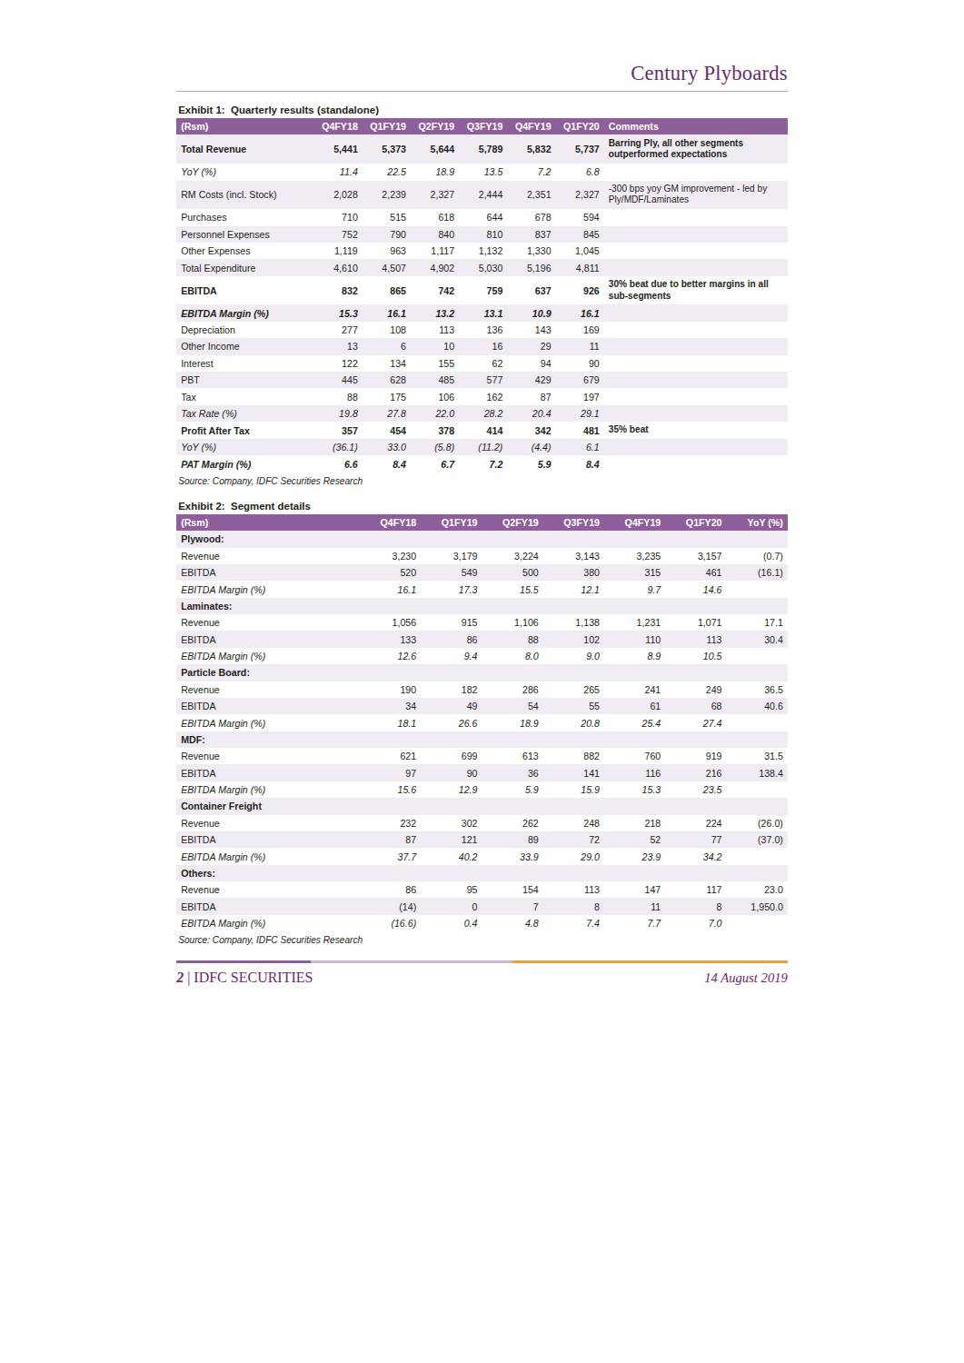Century Plyboards
Exhibit 1: Quarterly results (standalone)
| (Rsm) | Q4FY18 | Q1FY19 | Q2FY19 | Q3FY19 | Q4FY19 | Q1FY20 | Comments |
| --- | --- | --- | --- | --- | --- | --- | --- |
| Total Revenue | 5,441 | 5,373 | 5,644 | 5,789 | 5,832 | 5,737 | Barring Ply, all other segments outperformed expectations |
| YoY (%) | 11.4 | 22.5 | 18.9 | 13.5 | 7.2 | 6.8 | |
| RM Costs (incl. Stock) | 2,028 | 2,239 | 2,327 | 2,444 | 2,351 | 2,327 | -300 bps yoy GM improvement - led by Ply/MDF/Laminates |
| Purchases | 710 | 515 | 618 | 644 | 678 | 594 | |
| Personnel Expenses | 752 | 790 | 840 | 810 | 837 | 845 | |
| Other Expenses | 1,119 | 963 | 1,117 | 1,132 | 1,330 | 1,045 | |
| Total Expenditure | 4,610 | 4,507 | 4,902 | 5,030 | 5,196 | 4,811 | |
| EBITDA | 832 | 865 | 742 | 759 | 637 | 926 | 30% beat due to better margins in all sub-segments |
| EBITDA Margin (%) | 15.3 | 16.1 | 13.2 | 13.1 | 10.9 | 16.1 | |
| Depreciation | 277 | 108 | 113 | 136 | 143 | 169 | |
| Other Income | 13 | 6 | 10 | 16 | 29 | 11 | |
| Interest | 122 | 134 | 155 | 62 | 94 | 90 | |
| PBT | 445 | 628 | 485 | 577 | 429 | 679 | |
| Tax | 88 | 175 | 106 | 162 | 87 | 197 | |
| Tax Rate (%) | 19.8 | 27.8 | 22.0 | 28.2 | 20.4 | 29.1 | |
| Profit After Tax | 357 | 454 | 378 | 414 | 342 | 481 | 35% beat |
| YoY (%) | (36.1) | 33.0 | (5.8) | (11.2) | (4.4) | 6.1 | |
| PAT Margin (%) | 6.6 | 8.4 | 6.7 | 7.2 | 5.9 | 8.4 | |
Source: Company, IDFC Securities Research
Exhibit 2: Segment details
| (Rsm) | Q4FY18 | Q1FY19 | Q2FY19 | Q3FY19 | Q4FY19 | Q1FY20 | YoY (%) |
| --- | --- | --- | --- | --- | --- | --- | --- |
| Plywood: |
| Revenue | 3,230 | 3,179 | 3,224 | 3,143 | 3,235 | 3,157 | (0.7) |
| EBITDA | 520 | 549 | 500 | 380 | 315 | 461 | (16.1) |
| EBITDA Margin (%) | 16.1 | 17.3 | 15.5 | 12.1 | 9.7 | 14.6 | |
| Laminates: |
| Revenue | 1,056 | 915 | 1,106 | 1,138 | 1,231 | 1,071 | 17.1 |
| EBITDA | 133 | 86 | 88 | 102 | 110 | 113 | 30.4 |
| EBITDA Margin (%) | 12.6 | 9.4 | 8.0 | 9.0 | 8.9 | 10.5 | |
| Particle Board: |
| Revenue | 190 | 182 | 286 | 265 | 241 | 249 | 36.5 |
| EBITDA | 34 | 49 | 54 | 55 | 61 | 68 | 40.6 |
| EBITDA Margin (%) | 18.1 | 26.6 | 18.9 | 20.8 | 25.4 | 27.4 | |
| MDF: |
| Revenue | 621 | 699 | 613 | 882 | 760 | 919 | 31.5 |
| EBITDA | 97 | 90 | 36 | 141 | 116 | 216 | 138.4 |
| EBITDA Margin (%) | 15.6 | 12.9 | 5.9 | 15.9 | 15.3 | 23.5 | |
| Container Freight |
| Revenue | 232 | 302 | 262 | 248 | 218 | 224 | (26.0) |
| EBITDA | 87 | 121 | 89 | 72 | 52 | 77 | (37.0) |
| EBITDA Margin (%) | 37.7 | 40.2 | 33.9 | 29.0 | 23.9 | 34.2 | |
| Others: |
| Revenue | 86 | 95 | 154 | 113 | 147 | 117 | 23.0 |
| EBITDA | (14) | 0 | 7 | 8 | 11 | 8 | 1,950.0 |
| EBITDA Margin (%) | (16.6) | 0.4 | 4.8 | 7.4 | 7.7 | 7.0 | |
Source: Company, IDFC Securities Research
2 | IDFC SECURITIES
14 August 2019